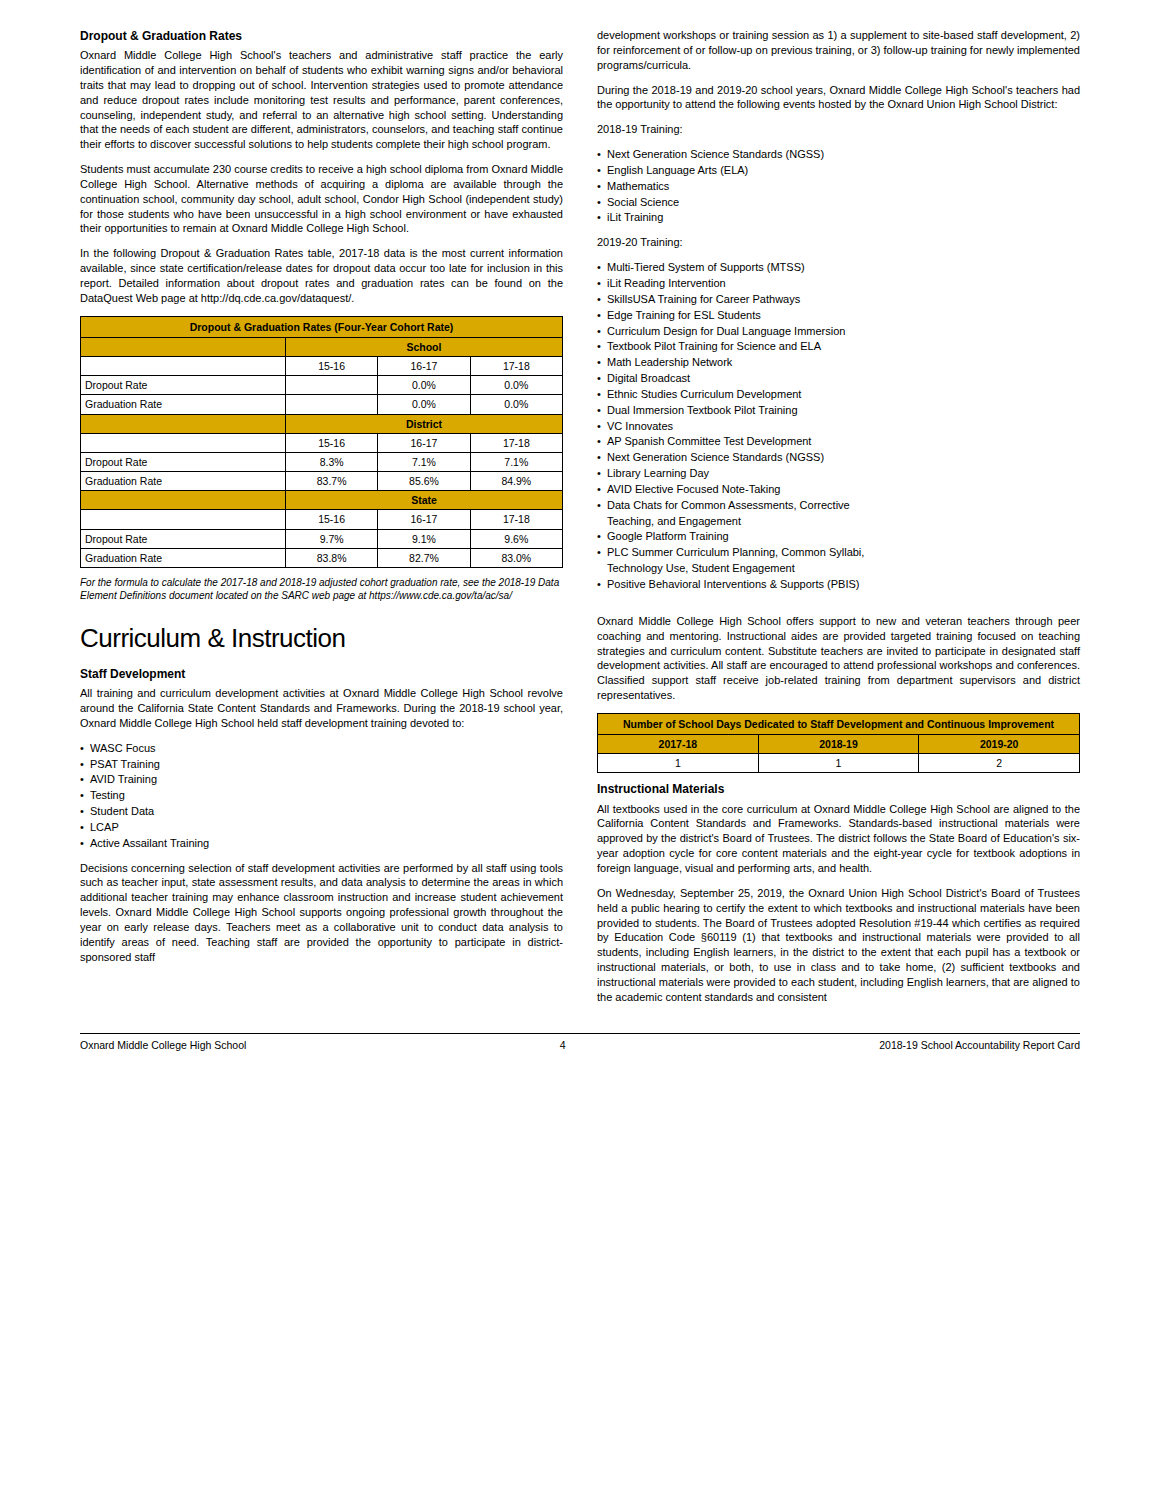Dropout & Graduation Rates
Oxnard Middle College High School's teachers and administrative staff practice the early identification of and intervention on behalf of students who exhibit warning signs and/or behavioral traits that may lead to dropping out of school. Intervention strategies used to promote attendance and reduce dropout rates include monitoring test results and performance, parent conferences, counseling, independent study, and referral to an alternative high school setting. Understanding that the needs of each student are different, administrators, counselors, and teaching staff continue their efforts to discover successful solutions to help students complete their high school program.
Students must accumulate 230 course credits to receive a high school diploma from Oxnard Middle College High School. Alternative methods of acquiring a diploma are available through the continuation school, community day school, adult school, Condor High School (independent study) for those students who have been unsuccessful in a high school environment or have exhausted their opportunities to remain at Oxnard Middle College High School.
In the following Dropout & Graduation Rates table, 2017-18 data is the most current information available, since state certification/release dates for dropout data occur too late for inclusion in this report. Detailed information about dropout rates and graduation rates can be found on the DataQuest Web page at http://dq.cde.ca.gov/dataquest/.
Dropout & Graduation Rates (Four-Year Cohort Rate)
| | School |
| --- | --- |
| | 15-16 | 16-17 | 17-18 |
| Dropout Rate | | 0.0% | 0.0% |
| Graduation Rate | | 0.0% | 0.0% |
| | District |
| | 15-16 | 16-17 | 17-18 |
| Dropout Rate | 8.3% | 7.1% | 7.1% |
| Graduation Rate | 83.7% | 85.6% | 84.9% |
| | State |
| | 15-16 | 16-17 | 17-18 |
| Dropout Rate | 9.7% | 9.1% | 9.6% |
| Graduation Rate | 83.8% | 82.7% | 83.0% |
For the formula to calculate the 2017-18 and 2018-19 adjusted cohort graduation rate, see the 2018-19 Data Element Definitions document located on the SARC web page at https://www.cde.ca.gov/ta/ac/sa/
Curriculum & Instruction
Staff Development
All training and curriculum development activities at Oxnard Middle College High School revolve around the California State Content Standards and Frameworks. During the 2018-19 school year, Oxnard Middle College High School held staff development training devoted to:
WASC Focus
PSAT Training
AVID Training
Testing
Student Data
LCAP
Active Assailant Training
Decisions concerning selection of staff development activities are performed by all staff using tools such as teacher input, state assessment results, and data analysis to determine the areas in which additional teacher training may enhance classroom instruction and increase student achievement levels. Oxnard Middle College High School supports ongoing professional growth throughout the year on early release days. Teachers meet as a collaborative unit to conduct data analysis to identify areas of need. Teaching staff are provided the opportunity to participate in district-sponsored staff
development workshops or training session as 1) a supplement to site-based staff development, 2) for reinforcement of or follow-up on previous training, or 3) follow-up training for newly implemented programs/curricula.
During the 2018-19 and 2019-20 school years, Oxnard Middle College High School's teachers had the opportunity to attend the following events hosted by the Oxnard Union High School District:
2018-19 Training:
Next Generation Science Standards (NGSS)
English Language Arts (ELA)
Mathematics
Social Science
iLit Training
2019-20 Training:
Multi-Tiered System of Supports (MTSS)
iLit Reading Intervention
SkillsUSA Training for Career Pathways
Edge Training for ESL Students
Curriculum Design for Dual Language Immersion
Textbook Pilot Training for Science and ELA
Math Leadership Network
Digital Broadcast
Ethnic Studies Curriculum Development
Dual Immersion Textbook Pilot Training
VC Innovates
AP Spanish Committee Test Development
Next Generation Science Standards (NGSS)
Library Learning Day
AVID Elective Focused Note-Taking
Data Chats for Common Assessments, Corrective
Teaching, and Engagement
Google Platform Training
PLC Summer Curriculum Planning, Common Syllabi,
Technology Use, Student Engagement
Positive Behavioral Interventions & Supports (PBIS)
Oxnard Middle College High School offers support to new and veteran teachers through peer coaching and mentoring. Instructional aides are provided targeted training focused on teaching strategies and curriculum content. Substitute teachers are invited to participate in designated staff development activities. All staff are encouraged to attend professional workshops and conferences. Classified support staff receive job-related training from department supervisors and district representatives.
Number of School Days Dedicated to Staff Development and Continuous Improvement
| 2017-18 | 2018-19 | 2019-20 |
| --- | --- | --- |
| 1 | 1 | 2 |
Instructional Materials
All textbooks used in the core curriculum at Oxnard Middle College High School are aligned to the California Content Standards and Frameworks. Standards-based instructional materials were approved by the district's Board of Trustees. The district follows the State Board of Education's six-year adoption cycle for core content materials and the eight-year cycle for textbook adoptions in foreign language, visual and performing arts, and health.
On Wednesday, September 25, 2019, the Oxnard Union High School District's Board of Trustees held a public hearing to certify the extent to which textbooks and instructional materials have been provided to students. The Board of Trustees adopted Resolution #19-44 which certifies as required by Education Code §60119 (1) that textbooks and instructional materials were provided to all students, including English learners, in the district to the extent that each pupil has a textbook or instructional materials, or both, to use in class and to take home, (2) sufficient textbooks and instructional materials were provided to each student, including English learners, that are aligned to the academic content standards and consistent
Oxnard Middle College High School
4
2018-19 School Accountability Report Card